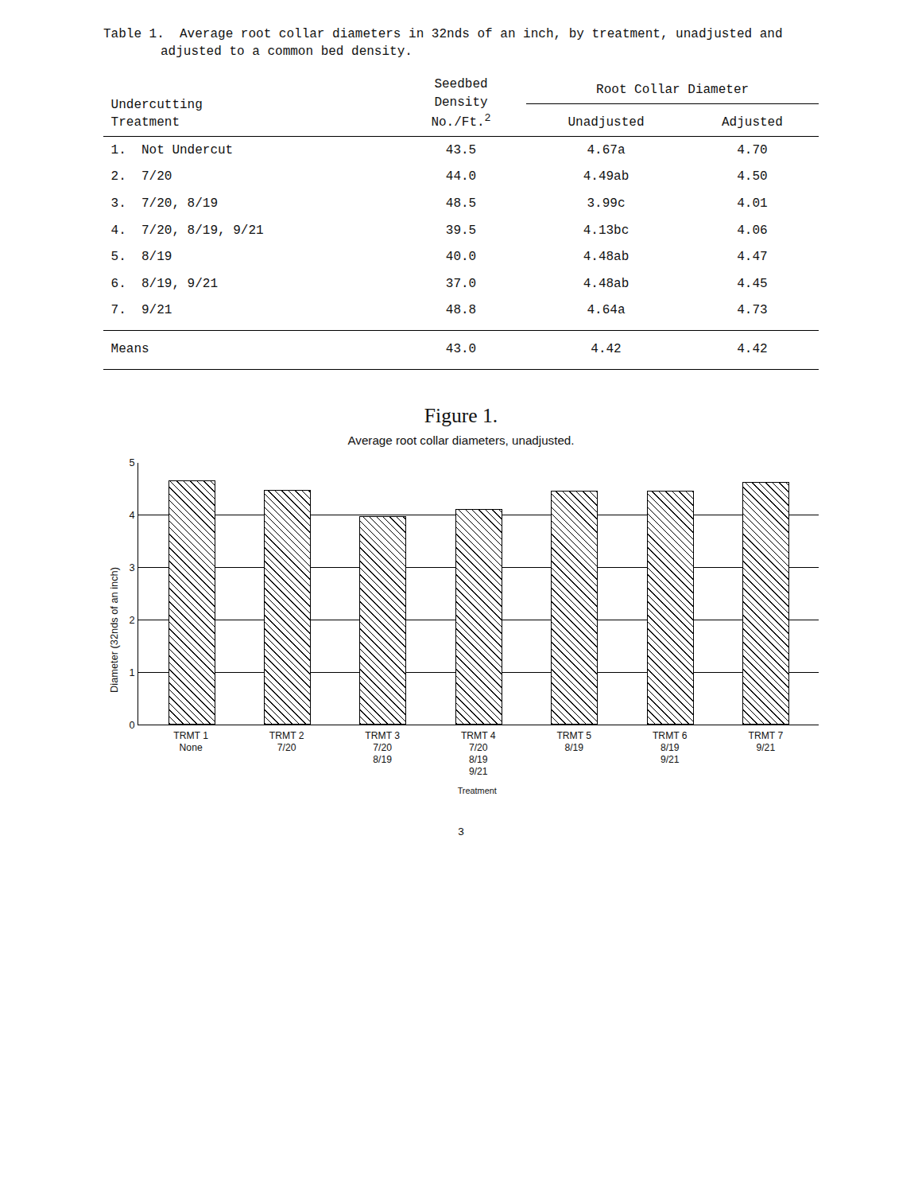Table 1. Average root collar diameters in 32nds of an inch, by treatment, unadjusted and adjusted to a common bed density.
| Undercutting Treatment | Seedbed Density No./Ft. 2 | Root Collar Diameter |
| --- | --- | --- |
| Unadjusted | Adjusted |
| 1. Not Undercut | 43.5 | 4.67a | 4.70 |
| 2. 7/20 | 44.0 | 4.49ab | 4.50 |
| 3. 7/20, 8/19 | 48.5 | 3.99c | 4.01 |
| 4. 7/20, 8/19, 9/21 | 39.5 | 4.13bc | 4.06 |
| 5. 8/19 | 40.0 | 4.48ab | 4.47 |
| 6. 8/19, 9/21 | 37.0 | 4.48ab | 4.45 |
| 7. 9/21 | 48.8 | 4.64a | 4.73 |
| Means | 43.0 | 4.42 | 4.42 |
Figure 1.
Average root collar diameters, unadjusted.
Diameter (32nds of an inch)
5 4 3 2 1 0
TRMT 1
None
TRMT 2
7/20
TRMT 3
7/20
8/19
TRMT 4
7/20
8/19
9/21
TRMT 5
8/19
TRMT 6
8/19
9/21
TRMT 7
9/21
Treatment
3